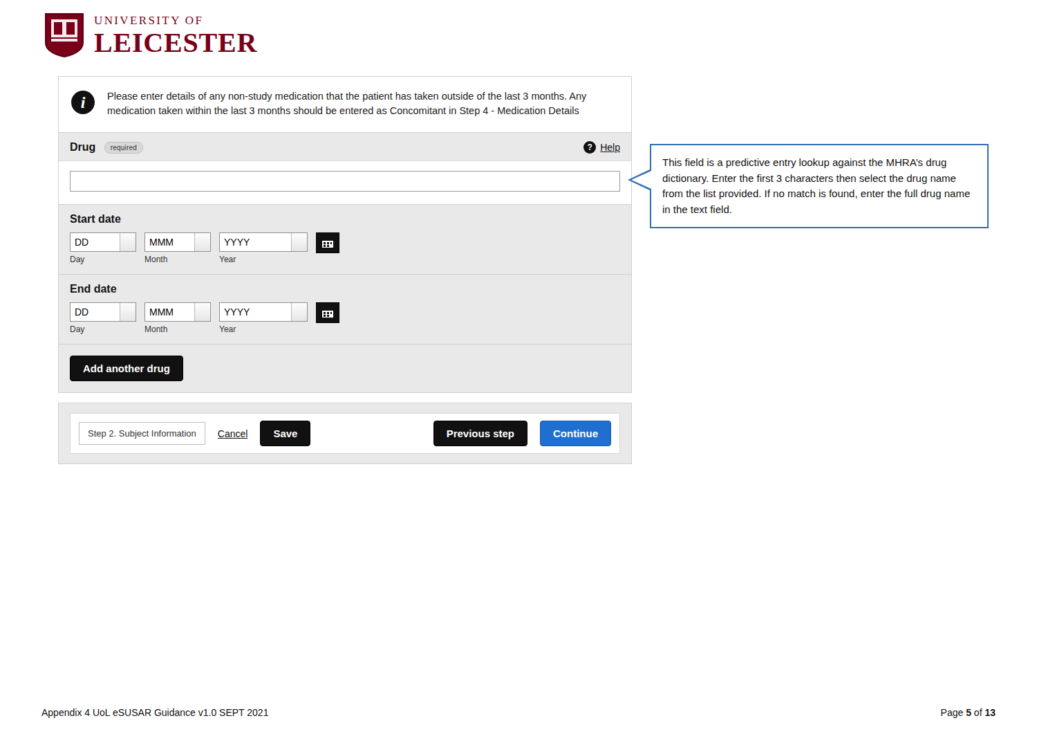UNIVERSITY OF LEICESTER
i
Please enter details of any non-study medication that the patient has taken outside of the last 3 months. Any medication taken within the last 3 months should be entered as Concomitant in Step 4 - Medication Details
Drug required
?Help
Start date
DD
Day
MMM
Month
YYYY
Year
End date
DD
Day
MMM
Month
YYYY
Year
Add another drug
Step 2. Subject Information Cancel Save Previous step Continue
This field is a predictive entry lookup against the MHRA’s drug dictionary. Enter the first 3 characters then select the drug name from the list provided. If no match is found, enter the full drug name in the text field.
Appendix 4 UoL eSUSAR Guidance v1.0 SEPT 2021
Page 5 of 13